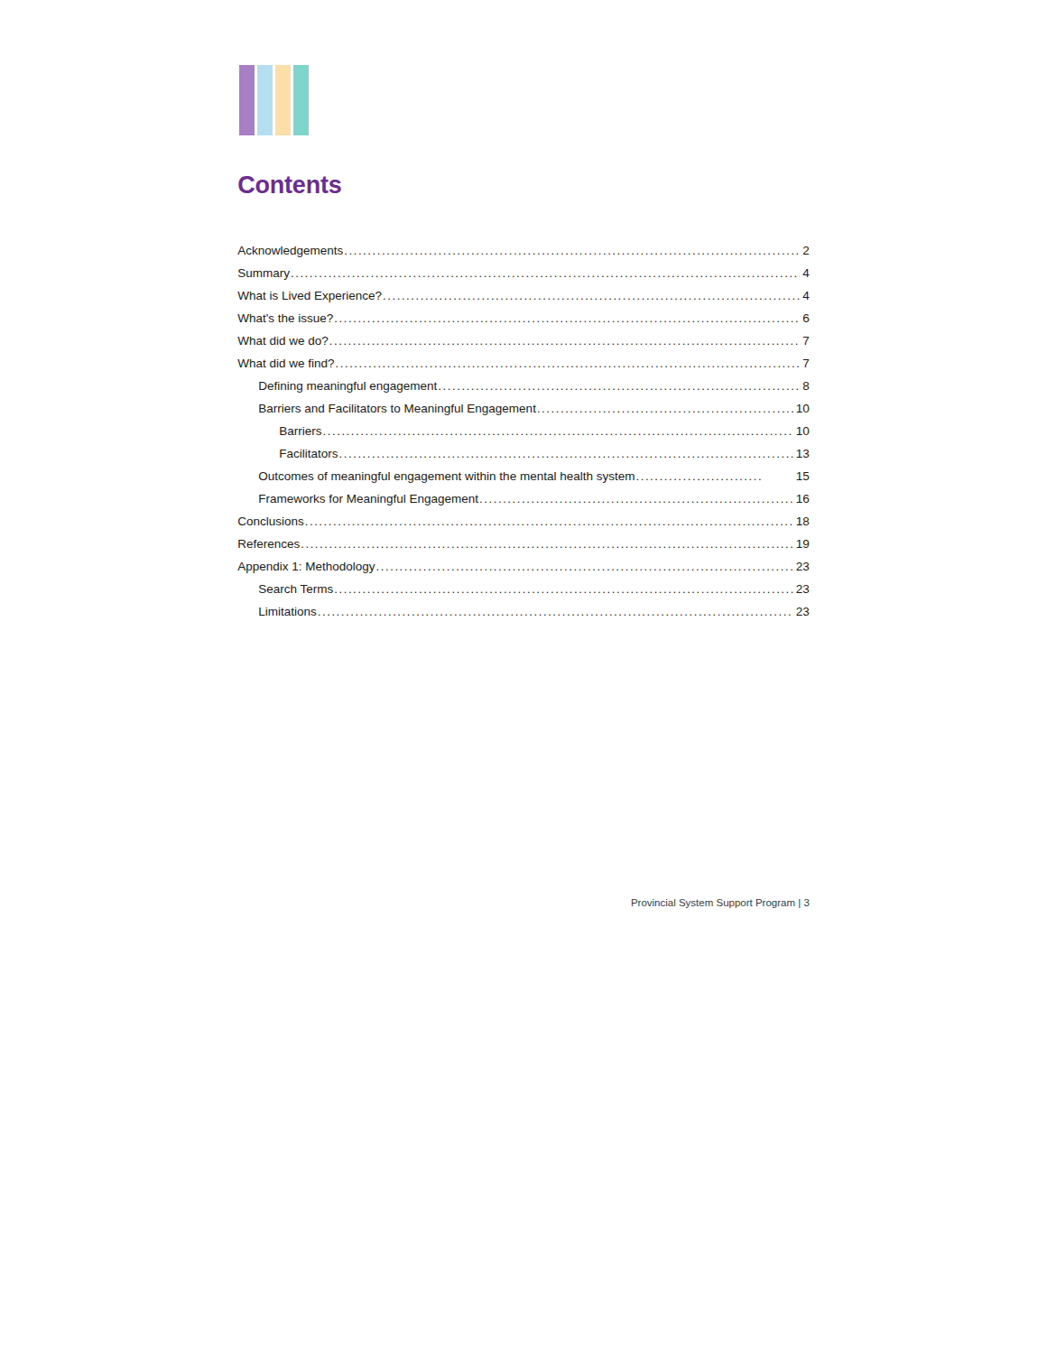Contents
Acknowledgements ........................................................................................................................... 2
Summary ............................................................................................................................................. 4
What is Lived Experience? ................................................................................................................. 4
What's the issue? .............................................................................................................................. 6
What did we do? ............................................................................................................................... 7
What did we find? ............................................................................................................................. 7
Defining meaningful engagement .............................................................................................. 8
Barriers and Facilitators to Meaningful Engagement ........................................................... 10
Barriers ................................................................................................................................. 10
Facilitators .......................................................................................................................... 13
Outcomes of meaningful engagement within the mental health system ........................... 15
Frameworks for Meaningful Engagement ............................................................................. 16
Conclusions ......................................................................................................................................... 18
References ........................................................................................................................................... 19
Appendix 1: Methodology ............................................................................................................. 23
Search Terms ................................................................................................................................. 23
Limitations ..................................................................................................................................... 23
Provincial System Support Program | 3